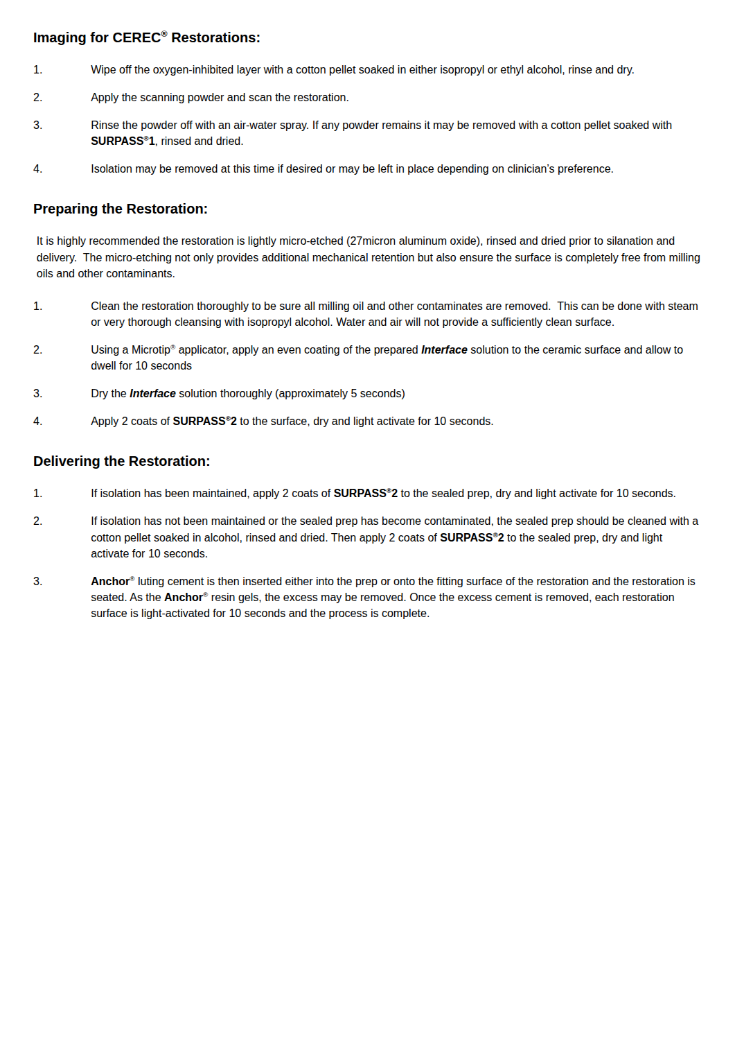Imaging for CEREC® Restorations:
Wipe off the oxygen-inhibited layer with a cotton pellet soaked in either isopropyl or ethyl alcohol, rinse and dry.
Apply the scanning powder and scan the restoration.
Rinse the powder off with an air-water spray. If any powder remains it may be removed with a cotton pellet soaked with SURPASS®1, rinsed and dried.
Isolation may be removed at this time if desired or may be left in place depending on clinician’s preference.
Preparing the Restoration:
It is highly recommended the restoration is lightly micro-etched (27micron aluminum oxide), rinsed and dried prior to silanation and delivery. The micro-etching not only provides additional mechanical retention but also ensure the surface is completely free from milling oils and other contaminants.
Clean the restoration thoroughly to be sure all milling oil and other contaminates are removed. This can be done with steam or very thorough cleansing with isopropyl alcohol. Water and air will not provide a sufficiently clean surface.
Using a Microtip® applicator, apply an even coating of the prepared Interface solution to the ceramic surface and allow to dwell for 10 seconds
Dry the Interface solution thoroughly (approximately 5 seconds)
Apply 2 coats of SURPASS®2 to the surface, dry and light activate for 10 seconds.
Delivering the Restoration:
If isolation has been maintained, apply 2 coats of SURPASS®2 to the sealed prep, dry and light activate for 10 seconds.
If isolation has not been maintained or the sealed prep has become contaminated, the sealed prep should be cleaned with a cotton pellet soaked in alcohol, rinsed and dried. Then apply 2 coats of SURPASS®2 to the sealed prep, dry and light activate for 10 seconds.
Anchor® luting cement is then inserted either into the prep or onto the fitting surface of the restoration and the restoration is seated. As the Anchor® resin gels, the excess may be removed. Once the excess cement is removed, each restoration surface is light-activated for 10 seconds and the process is complete.